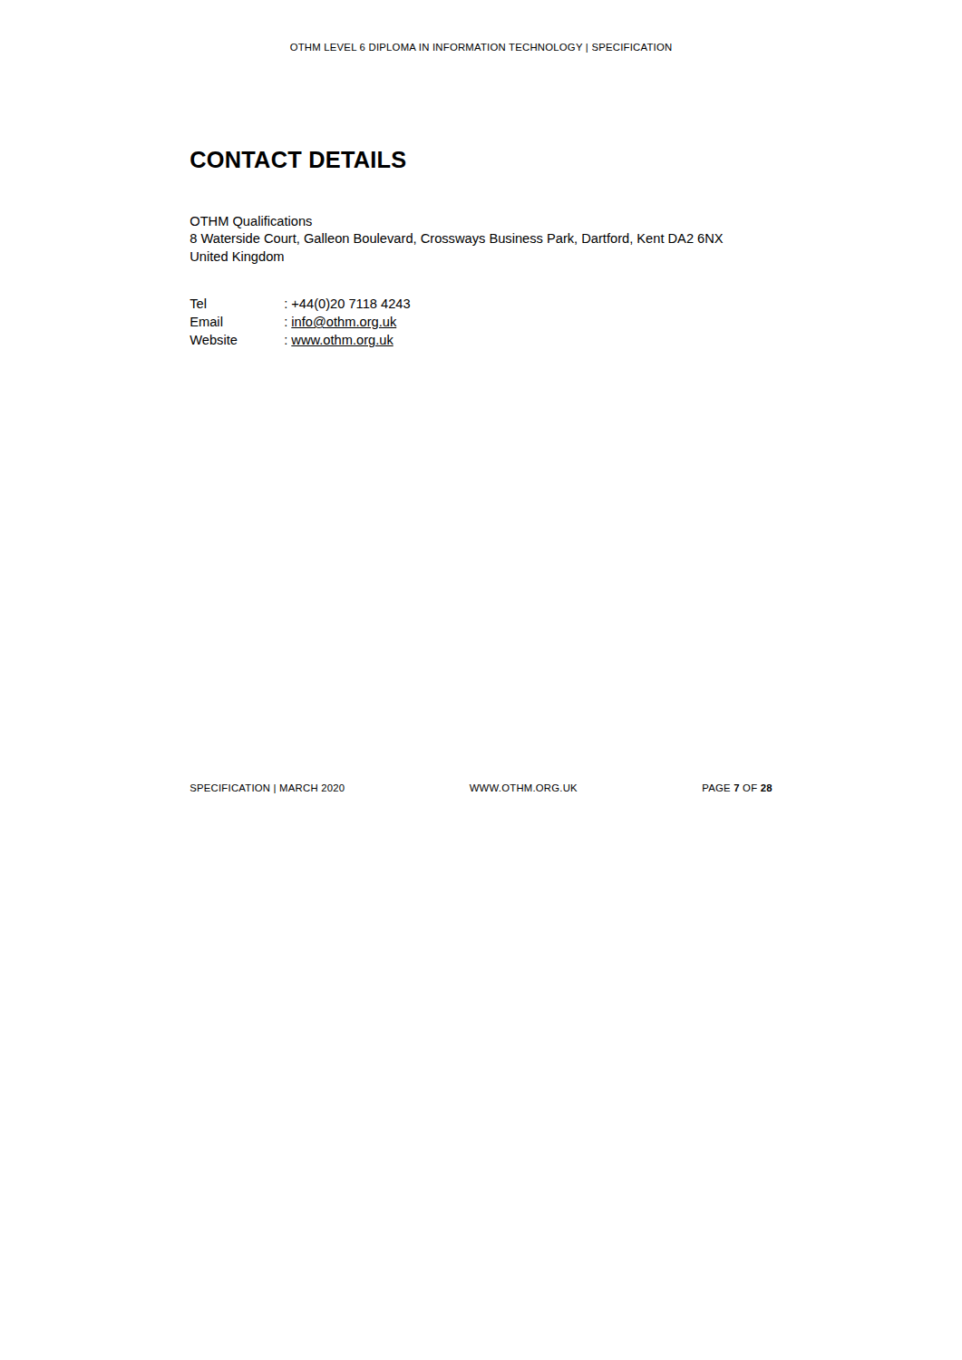OTHM Level 6 Diploma in Information Technology | Specification
Contact Details
OTHM Qualifications
8 Waterside Court, Galleon Boulevard, Crossways Business Park, Dartford, Kent DA2 6NX
United Kingdom
| Tel | : +44(0)20 7118 4243 |
| Email | : info@othm.org.uk |
| Website | : www.othm.org.uk |
Specification | March 2020
www.othm.org.uk
Page 7 of 28